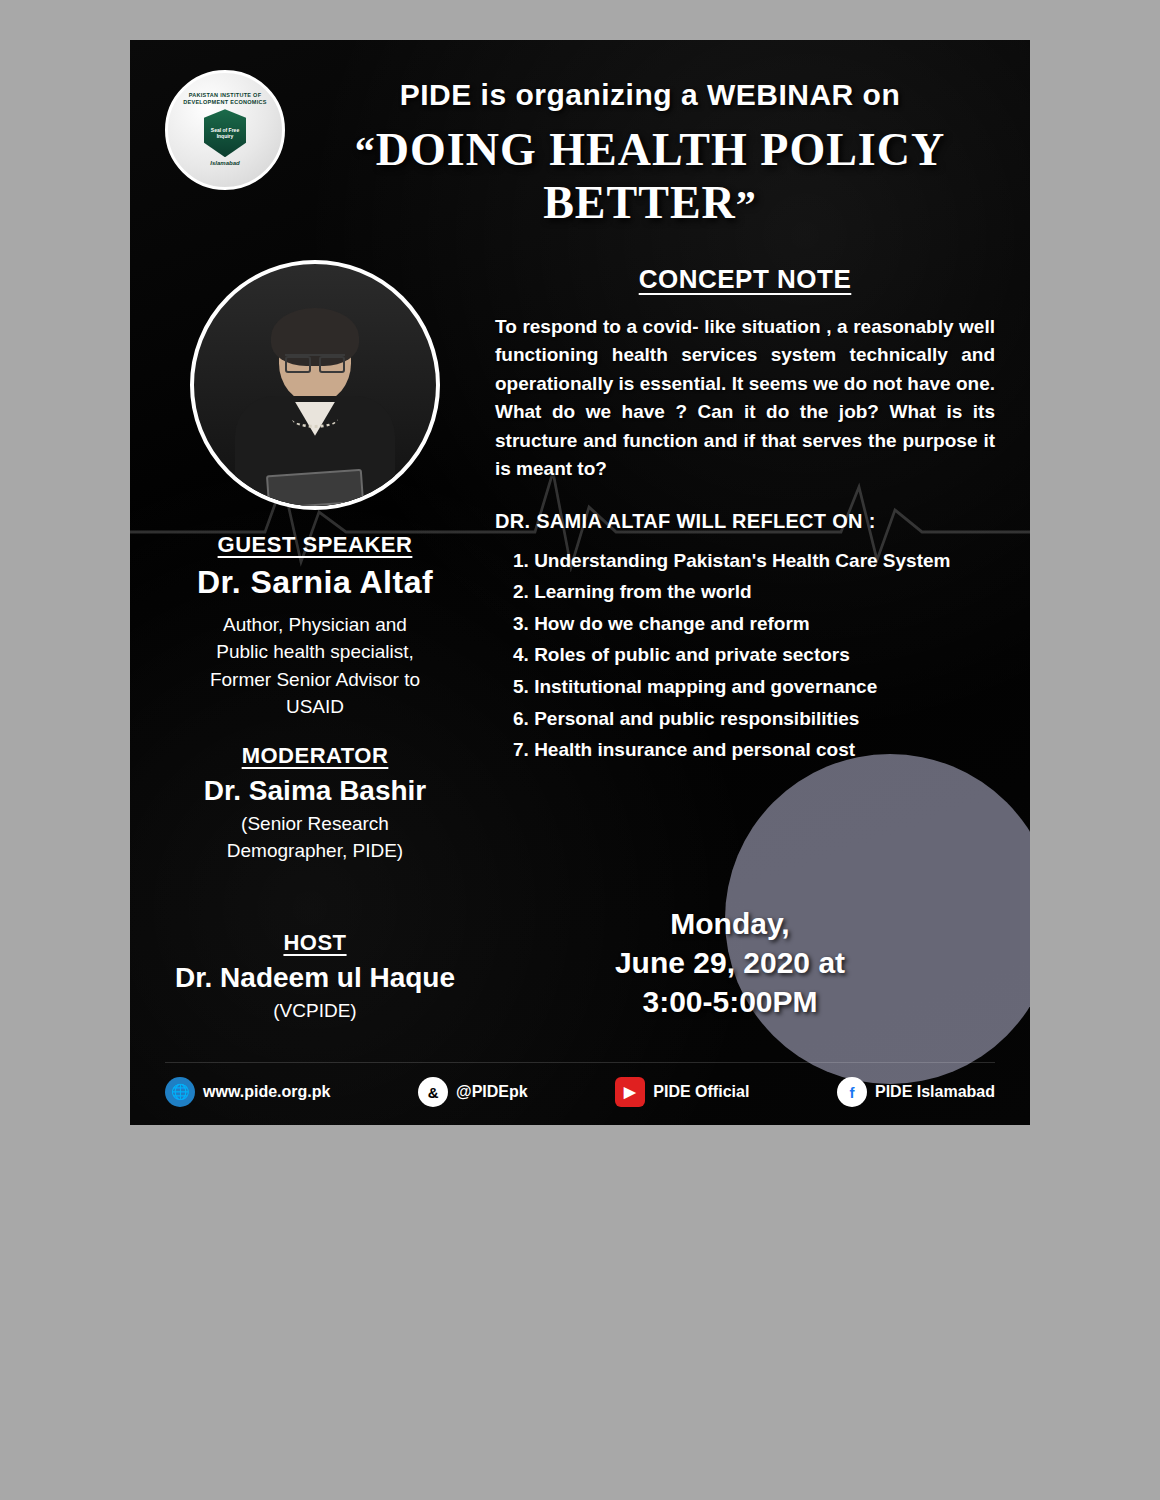Pakistan Institute of Development Economics
Seal of Free Inquiry
Islamabad
PIDE is organizing a WEBINAR on
“DOING HEALTH POLICY BETTER”
GUEST SPEAKER
Dr. Sarnia Altaf
Author, Physician and
Public health specialist,
Former Senior Advisor to
USAID
MODERATOR
Dr. Saima Bashir
(Senior Research
Demographer, PIDE)
CONCEPT NOTE
To respond to a covid- like situation , a reasonably well functioning health services system technically and operationally is essential. It seems we do not have one. What do we have ? Can it do the job? What is its structure and function and if that serves the purpose it is meant to?
DR. SAMIA ALTAF WILL REFLECT ON :
Understanding Pakistan's Health Care System
Learning from the world
How do we change and reform
Roles of public and private sectors
Institutional mapping and governance
Personal and public responsibilities
Health insurance and personal cost
HOST
Dr. Nadeem ul Haque
(VCPIDE)
Monday,
June 29, 2020 at
3:00-5:00PM
🌐www.pide.org.pk
&@PIDEpk
▶PIDE Official
fPIDE Islamabad